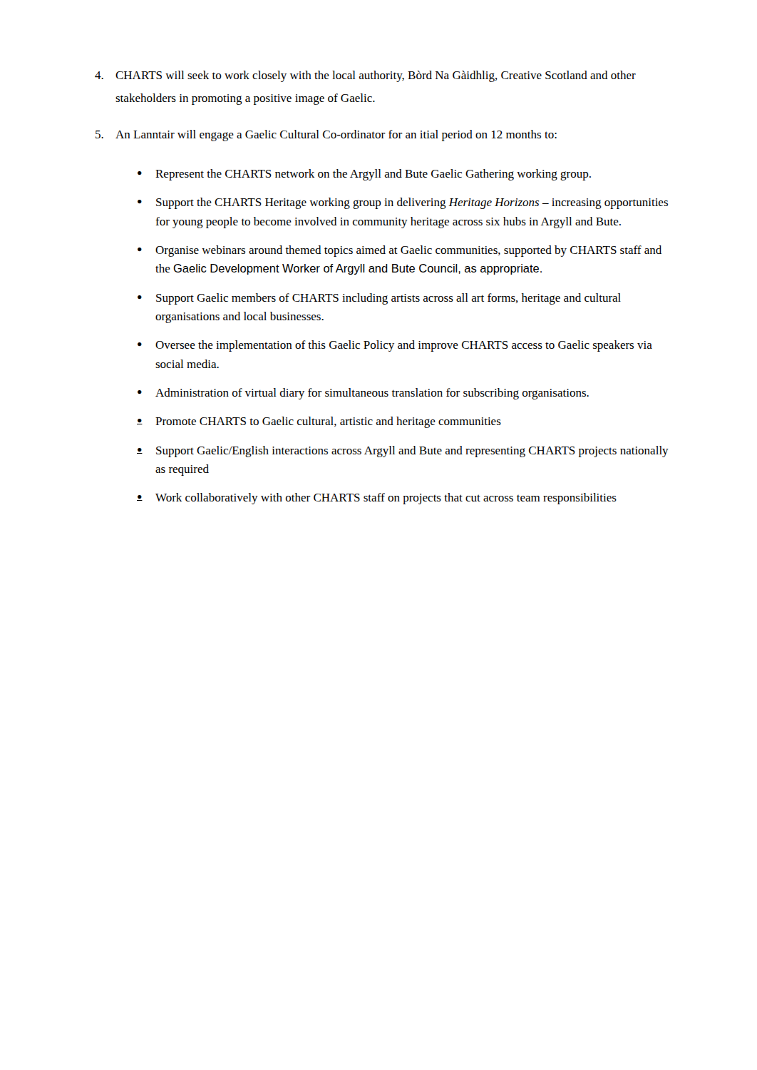CHARTS will seek to work closely with the local authority, Bòrd Na Gàidhlig, Creative Scotland and other stakeholders in promoting a positive image of Gaelic.
An Lanntair will engage a Gaelic Cultural Co-ordinator for an itial period on 12 months to:
Represent the CHARTS network on the Argyll and Bute Gaelic Gathering working group.
Support the CHARTS Heritage working group in delivering Heritage Horizons – increasing opportunities for young people to become involved in community heritage across six hubs in Argyll and Bute.
Organise webinars around themed topics aimed at Gaelic communities, supported by CHARTS staff and the Gaelic Development Worker of Argyll and Bute Council, as appropriate.
Support Gaelic members of CHARTS including artists across all art forms, heritage and cultural organisations and local businesses.
Oversee the implementation of this Gaelic Policy and improve CHARTS access to Gaelic speakers via social media.
Administration of virtual diary for simultaneous translation for subscribing organisations.
Promote CHARTS to Gaelic cultural, artistic and heritage communities
Support Gaelic/English interactions across Argyll and Bute and representing CHARTS projects nationally as required
Work collaboratively with other CHARTS staff on projects that cut across team responsibilities